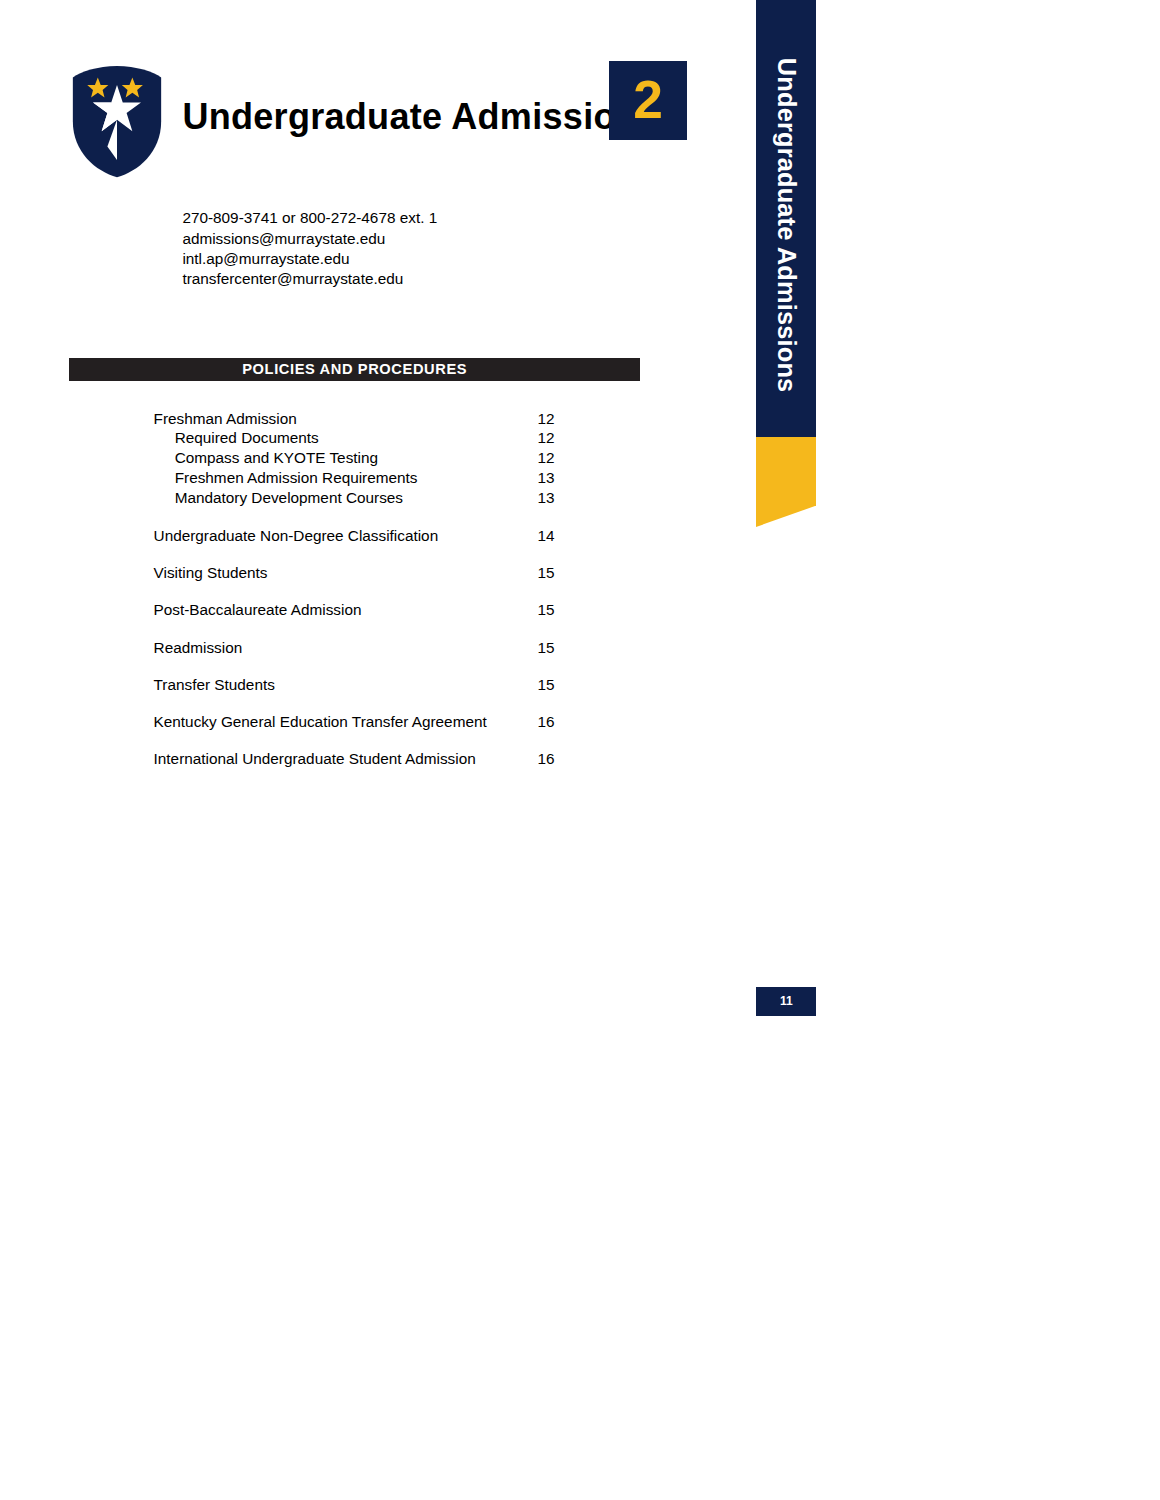Undergraduate Admissions
11
Undergraduate Admissions
2
270-809-3741 or 800-272-4678 ext. 1
admissions@murraystate.edu
intl.ap@murraystate.edu
transfercenter@murraystate.edu
POLICIES AND PROCEDURES
| Freshman Admission | 12 |
| Required Documents | 12 |
| Compass and KYOTE Testing | 12 |
| Freshmen Admission Requirements | 13 |
| Mandatory Development Courses | 13 |
| Undergraduate Non-Degree Classification | 14 |
| Visiting Students | 15 |
| Post-Baccalaureate Admission | 15 |
| Readmission | 15 |
| Transfer Students | 15 |
| Kentucky General Education Transfer Agreement | 16 |
| International Undergraduate Student Admission | 16 |